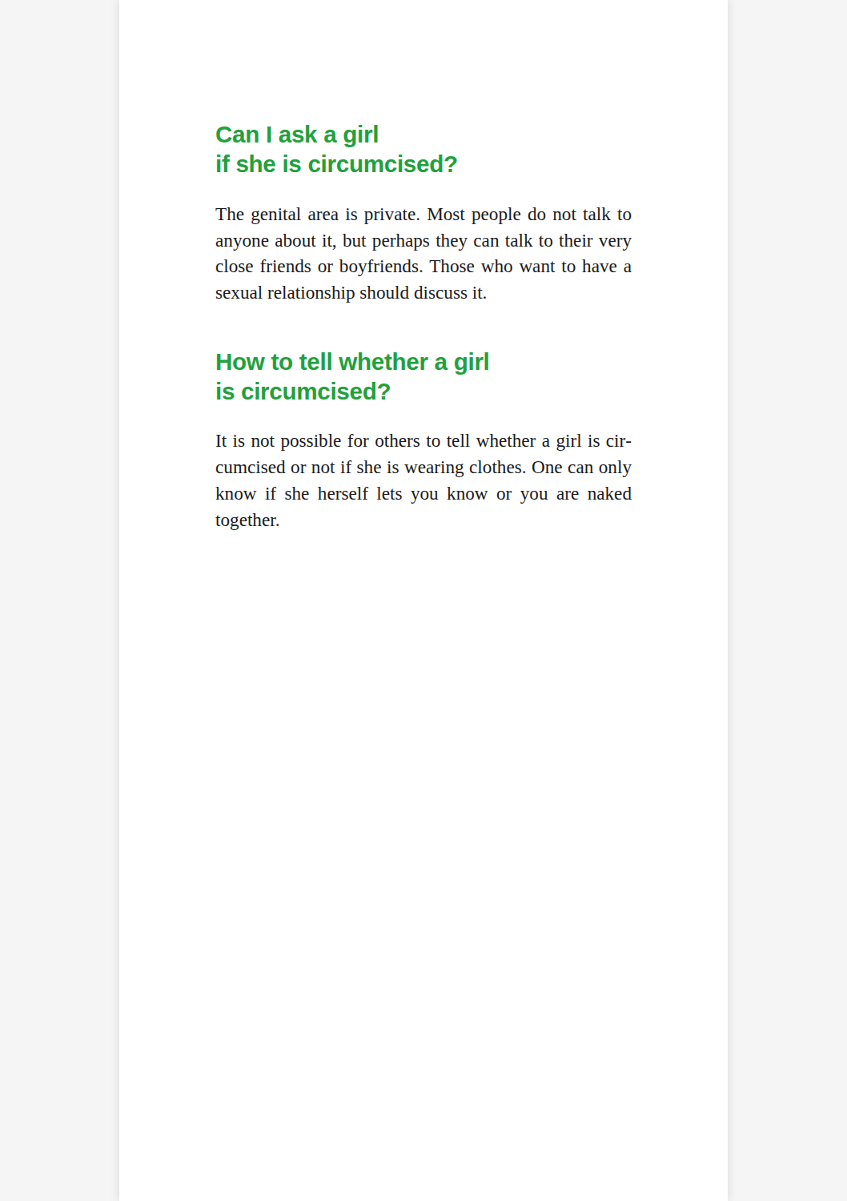Can I ask a girl
if she is circumcised?
The genital area is private. Most people do not talk to anyone about it, but perhaps they can talk to their very close friends or boyfriends. Those who want to have a sexual relationship should discuss it.
How to tell whether a girl
is circumcised?
It is not possible for others to tell whether a girl is circumcised or not if she is wearing clothes. One can only know if she herself lets you know or you are naked together.